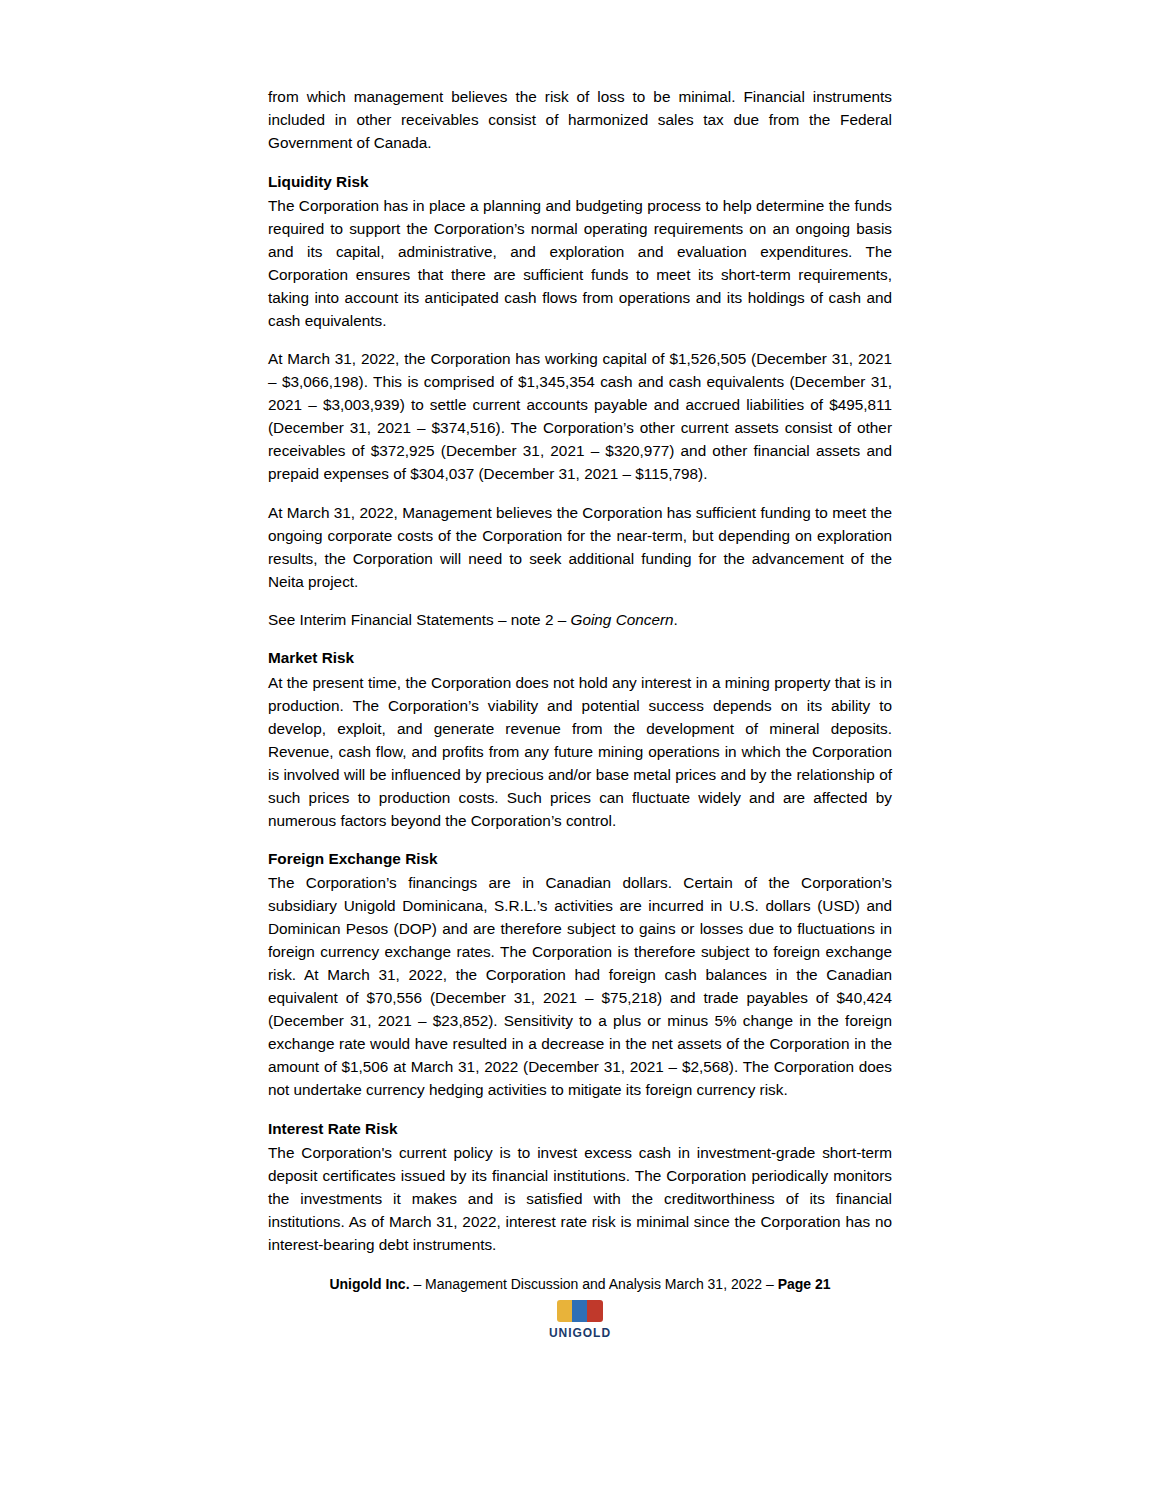from which management believes the risk of loss to be minimal. Financial instruments included in other receivables consist of harmonized sales tax due from the Federal Government of Canada.
Liquidity Risk
The Corporation has in place a planning and budgeting process to help determine the funds required to support the Corporation’s normal operating requirements on an ongoing basis and its capital, administrative, and exploration and evaluation expenditures. The Corporation ensures that there are sufficient funds to meet its short-term requirements, taking into account its anticipated cash flows from operations and its holdings of cash and cash equivalents.
At March 31, 2022, the Corporation has working capital of $1,526,505 (December 31, 2021 – $3,066,198). This is comprised of $1,345,354 cash and cash equivalents (December 31, 2021 – $3,003,939) to settle current accounts payable and accrued liabilities of $495,811 (December 31, 2021 – $374,516). The Corporation’s other current assets consist of other receivables of $372,925 (December 31, 2021 – $320,977) and other financial assets and prepaid expenses of $304,037 (December 31, 2021 – $115,798).
At March 31, 2022, Management believes the Corporation has sufficient funding to meet the ongoing corporate costs of the Corporation for the near-term, but depending on exploration results, the Corporation will need to seek additional funding for the advancement of the Neita project.
See Interim Financial Statements – note 2 – Going Concern.
Market Risk
At the present time, the Corporation does not hold any interest in a mining property that is in production. The Corporation’s viability and potential success depends on its ability to develop, exploit, and generate revenue from the development of mineral deposits. Revenue, cash flow, and profits from any future mining operations in which the Corporation is involved will be influenced by precious and/or base metal prices and by the relationship of such prices to production costs. Such prices can fluctuate widely and are affected by numerous factors beyond the Corporation’s control.
Foreign Exchange Risk
The Corporation’s financings are in Canadian dollars. Certain of the Corporation’s subsidiary Unigold Dominicana, S.R.L.’s activities are incurred in U.S. dollars (USD) and Dominican Pesos (DOP) and are therefore subject to gains or losses due to fluctuations in foreign currency exchange rates. The Corporation is therefore subject to foreign exchange risk. At March 31, 2022, the Corporation had foreign cash balances in the Canadian equivalent of $70,556 (December 31, 2021 – $75,218) and trade payables of $40,424 (December 31, 2021 – $23,852). Sensitivity to a plus or minus 5% change in the foreign exchange rate would have resulted in a decrease in the net assets of the Corporation in the amount of $1,506 at March 31, 2022 (December 31, 2021 – $2,568). The Corporation does not undertake currency hedging activities to mitigate its foreign currency risk.
Interest Rate Risk
The Corporation's current policy is to invest excess cash in investment-grade short-term deposit certificates issued by its financial institutions. The Corporation periodically monitors the investments it makes and is satisfied with the creditworthiness of its financial institutions. As of March 31, 2022, interest rate risk is minimal since the Corporation has no interest-bearing debt instruments.
Unigold Inc. – Management Discussion and Analysis March 31, 2022 – Page 21
UNIGOLD